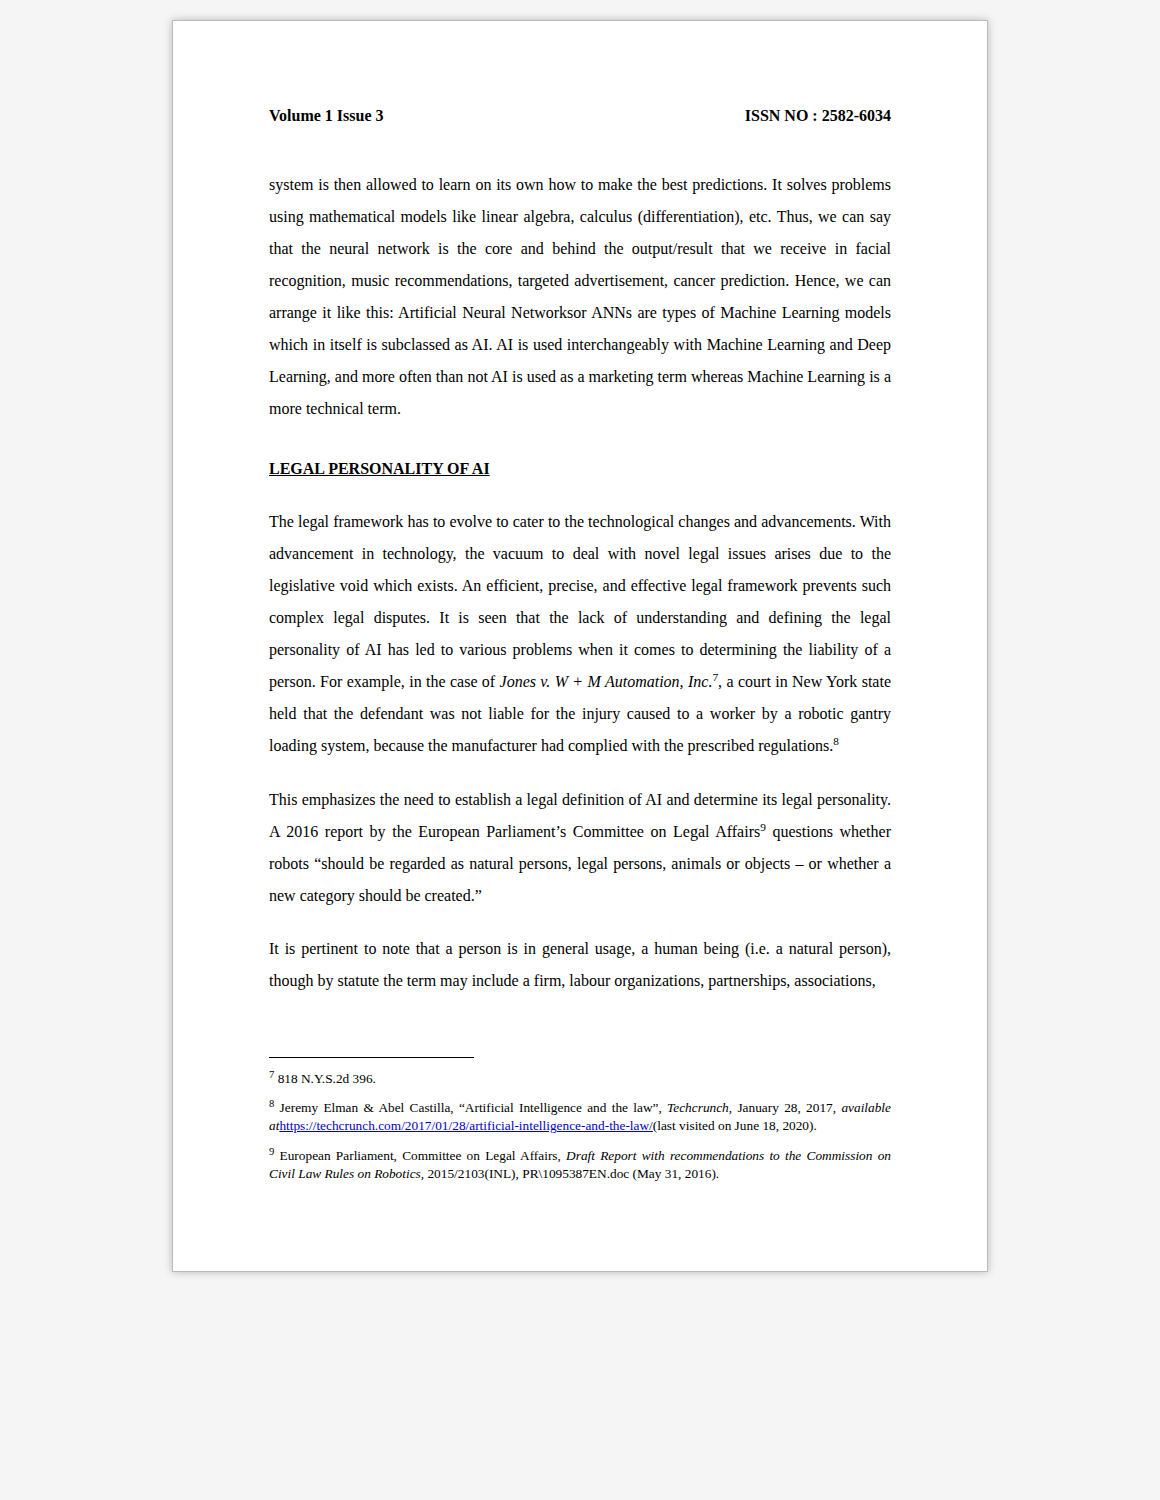Volume 1 Issue 3 ISSN NO : 2582-6034
system is then allowed to learn on its own how to make the best predictions. It solves problems using mathematical models like linear algebra, calculus (differentiation), etc. Thus, we can say that the neural network is the core and behind the output/result that we receive in facial recognition, music recommendations, targeted advertisement, cancer prediction. Hence, we can arrange it like this: Artificial Neural Networksor ANNs are types of Machine Learning models which in itself is subclassed as AI. AI is used interchangeably with Machine Learning and Deep Learning, and more often than not AI is used as a marketing term whereas Machine Learning is a more technical term.
LEGAL PERSONALITY OF AI
The legal framework has to evolve to cater to the technological changes and advancements. With advancement in technology, the vacuum to deal with novel legal issues arises due to the legislative void which exists. An efficient, precise, and effective legal framework prevents such complex legal disputes. It is seen that the lack of understanding and defining the legal personality of AI has led to various problems when it comes to determining the liability of a person. For example, in the case of Jones v. W + M Automation, Inc.7, a court in New York state held that the defendant was not liable for the injury caused to a worker by a robotic gantry loading system, because the manufacturer had complied with the prescribed regulations.8
This emphasizes the need to establish a legal definition of AI and determine its legal personality. A 2016 report by the European Parliament’s Committee on Legal Affairs9 questions whether robots “should be regarded as natural persons, legal persons, animals or objects – or whether a new category should be created.”
It is pertinent to note that a person is in general usage, a human being (i.e. a natural person), though by statute the term may include a firm, labour organizations, partnerships, associations,
7 818 N.Y.S.2d 396.
8 Jeremy Elman & Abel Castilla, “Artificial Intelligence and the law”, Techcrunch, January 28, 2017, available at https://techcrunch.com/2017/01/28/artificial-intelligence-and-the-law/(last visited on June 18, 2020).
9 European Parliament, Committee on Legal Affairs, Draft Report with recommendations to the Commission on Civil Law Rules on Robotics, 2015/2103(INL), PR\1095387EN.doc (May 31, 2016).